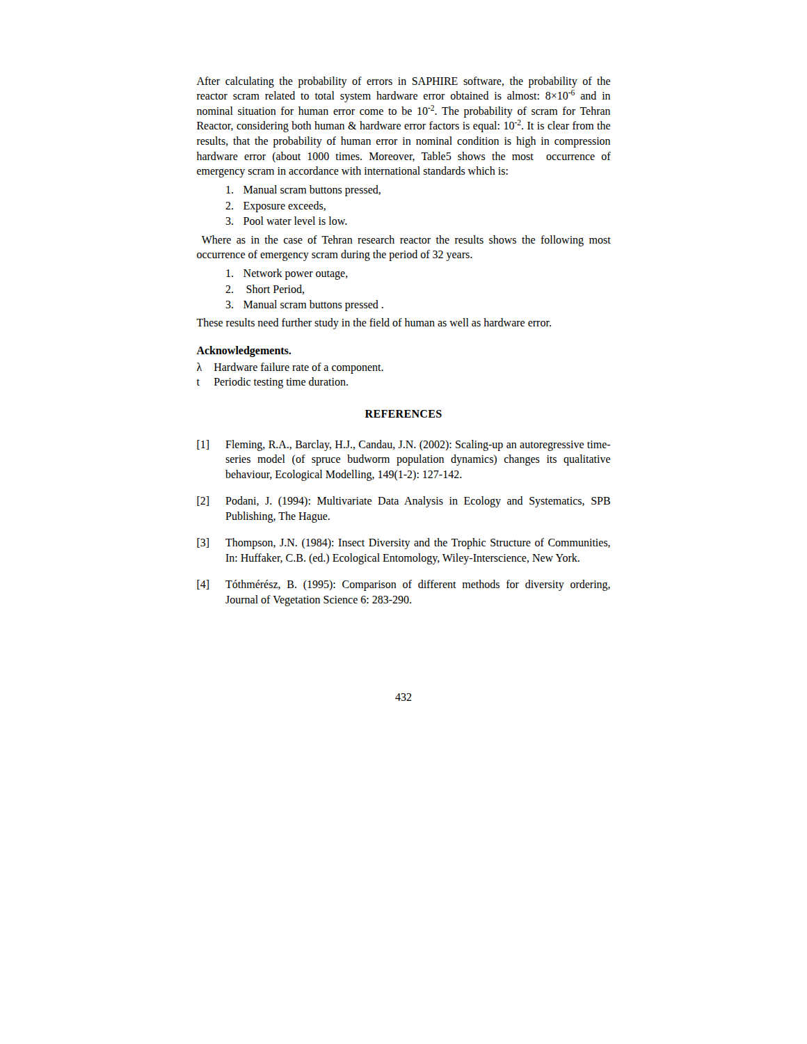After calculating the probability of errors in SAPHIRE software, the probability of the reactor scram related to total system hardware error obtained is almost: 8×10-6 and in nominal situation for human error come to be 10-2. The probability of scram for Tehran Reactor, considering both human & hardware error factors is equal: 10-2. It is clear from the results, that the probability of human error in nominal condition is high in compression hardware error (about 1000 times. Moreover, Table5 shows the most occurrence of emergency scram in accordance with international standards which is:
1. Manual scram buttons pressed,
2. Exposure exceeds,
3. Pool water level is low.
Where as in the case of Tehran research reactor the results shows the following most occurrence of emergency scram during the period of 32 years.
1. Network power outage,
2. Short Period,
3. Manual scram buttons pressed .
These results need further study in the field of human as well as hardware error.
Acknowledgements.
λ Hardware failure rate of a component. t Periodic testing time duration.
REFERENCES
[1]
Fleming, R.A., Barclay, H.J., Candau, J.N. (2002): Scaling-up an autoregressive time-series model (of spruce budworm population dynamics) changes its qualitative behaviour, Ecological Modelling, 149(1-2): 127-142.
[2]
Podani, J. (1994): Multivariate Data Analysis in Ecology and Systematics, SPB Publishing, The Hague.
[3]
Thompson, J.N. (1984): Insect Diversity and the Trophic Structure of Communities, In: Huffaker, C.B. (ed.) Ecological Entomology, Wiley-Interscience, New York.
[4]
Tóthmérész, B. (1995): Comparison of different methods for diversity ordering, Journal of Vegetation Science 6: 283-290.
432